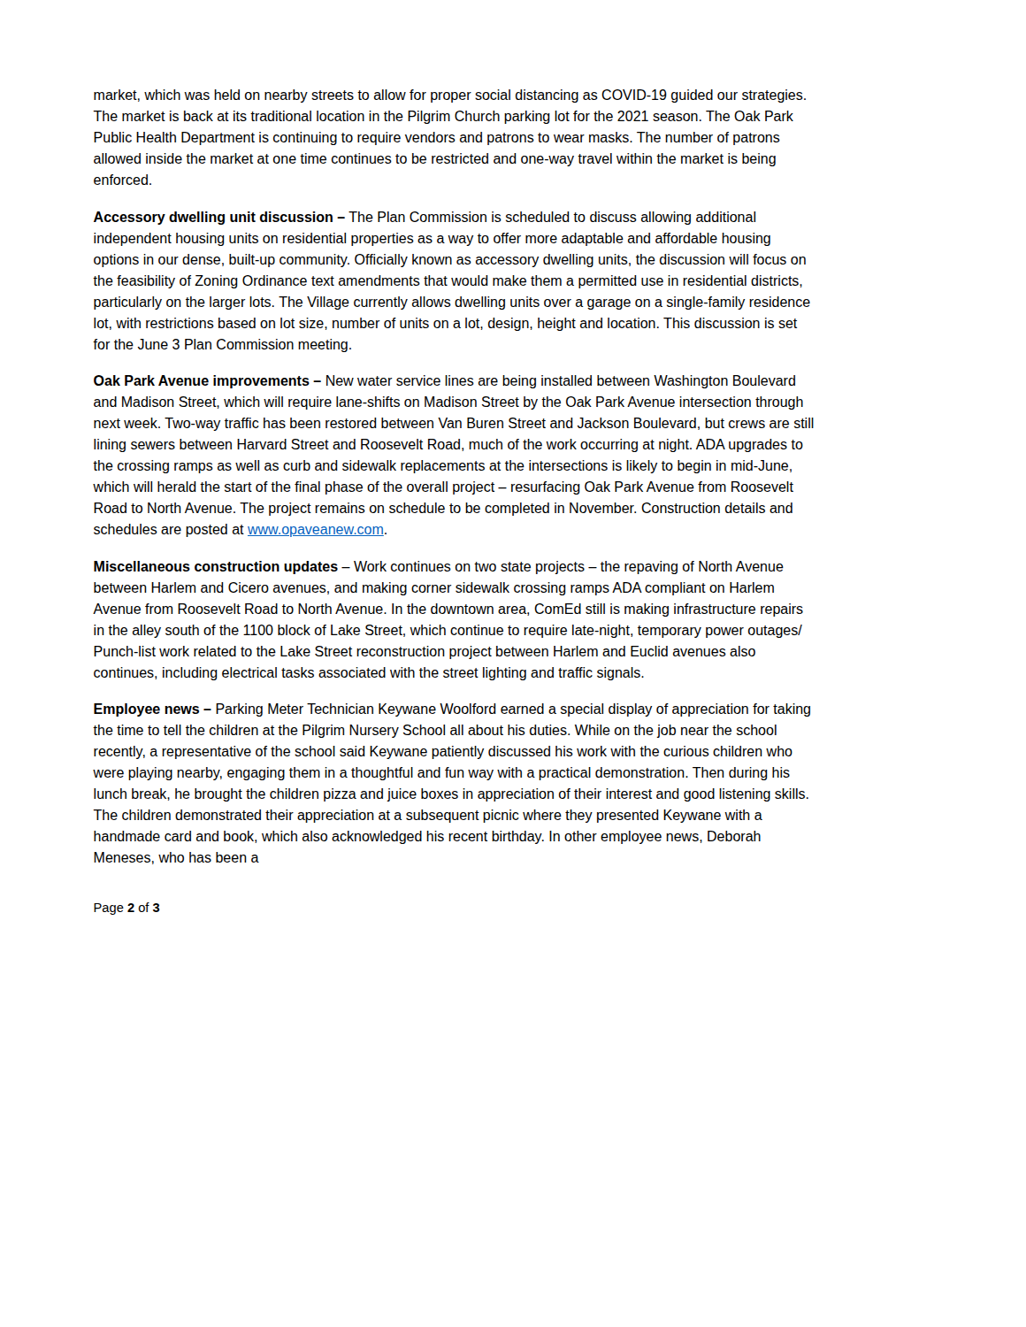market, which was held on nearby streets to allow for proper social distancing as COVID-19 guided our strategies. The market is back at its traditional location in the Pilgrim Church parking lot for the 2021 season. The Oak Park Public Health Department is continuing to require vendors and patrons to wear masks. The number of patrons allowed inside the market at one time continues to be restricted and one-way travel within the market is being enforced.
Accessory dwelling unit discussion – The Plan Commission is scheduled to discuss allowing additional independent housing units on residential properties as a way to offer more adaptable and affordable housing options in our dense, built-up community. Officially known as accessory dwelling units, the discussion will focus on the feasibility of Zoning Ordinance text amendments that would make them a permitted use in residential districts, particularly on the larger lots. The Village currently allows dwelling units over a garage on a single-family residence lot, with restrictions based on lot size, number of units on a lot, design, height and location. This discussion is set for the June 3 Plan Commission meeting.
Oak Park Avenue improvements – New water service lines are being installed between Washington Boulevard and Madison Street, which will require lane-shifts on Madison Street by the Oak Park Avenue intersection through next week. Two-way traffic has been restored between Van Buren Street and Jackson Boulevard, but crews are still lining sewers between Harvard Street and Roosevelt Road, much of the work occurring at night. ADA upgrades to the crossing ramps as well as curb and sidewalk replacements at the intersections is likely to begin in mid-June, which will herald the start of the final phase of the overall project – resurfacing Oak Park Avenue from Roosevelt Road to North Avenue. The project remains on schedule to be completed in November. Construction details and schedules are posted at www.opaveanew.com.
Miscellaneous construction updates – Work continues on two state projects – the repaving of North Avenue between Harlem and Cicero avenues, and making corner sidewalk crossing ramps ADA compliant on Harlem Avenue from Roosevelt Road to North Avenue. In the downtown area, ComEd still is making infrastructure repairs in the alley south of the 1100 block of Lake Street, which continue to require late-night, temporary power outages/ Punch-list work related to the Lake Street reconstruction project between Harlem and Euclid avenues also continues, including electrical tasks associated with the street lighting and traffic signals.
Employee news – Parking Meter Technician Keywane Woolford earned a special display of appreciation for taking the time to tell the children at the Pilgrim Nursery School all about his duties. While on the job near the school recently, a representative of the school said Keywane patiently discussed his work with the curious children who were playing nearby, engaging them in a thoughtful and fun way with a practical demonstration. Then during his lunch break, he brought the children pizza and juice boxes in appreciation of their interest and good listening skills. The children demonstrated their appreciation at a subsequent picnic where they presented Keywane with a handmade card and book, which also acknowledged his recent birthday. In other employee news, Deborah Meneses, who has been a
Page 2 of 3